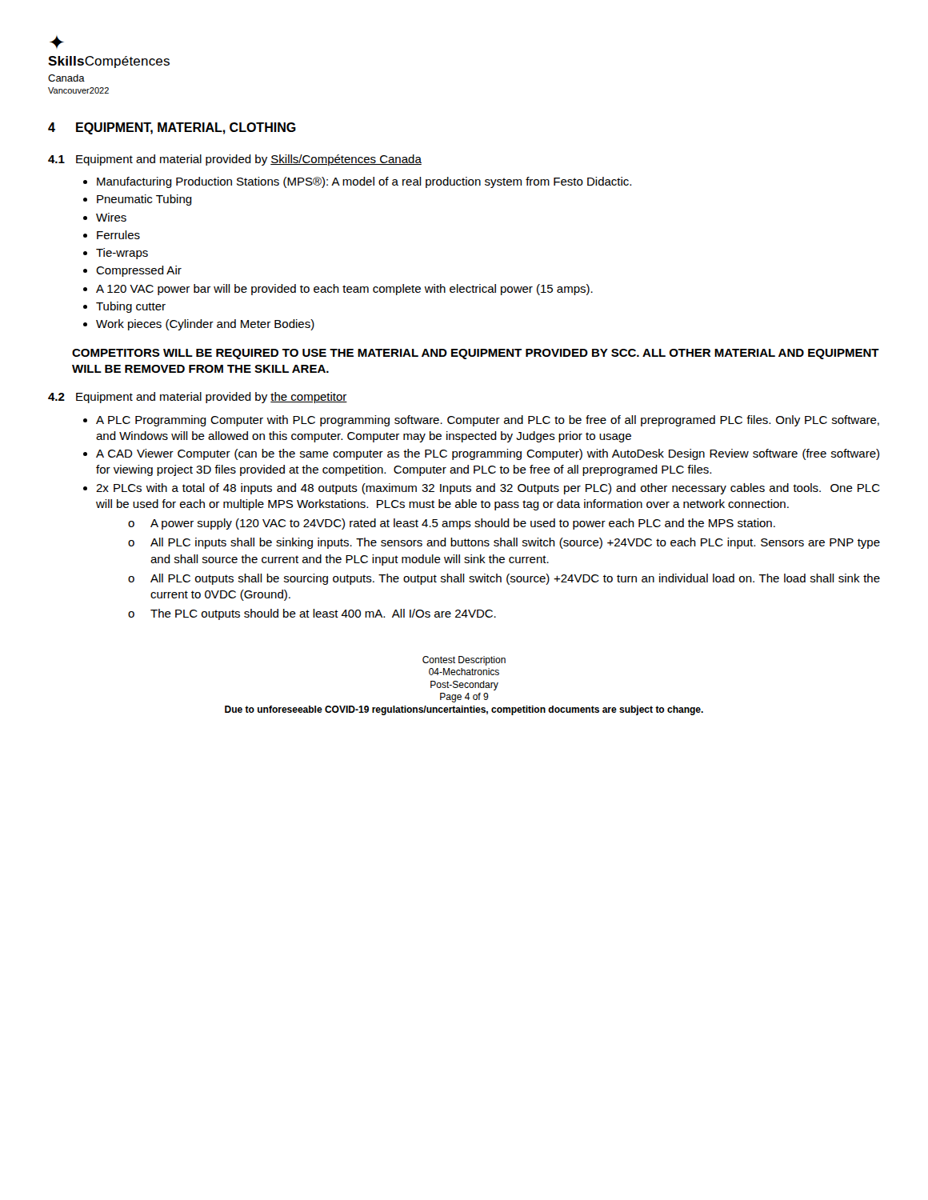✦
SkillsCompétences
Canada
Vancouver2022
4 EQUIPMENT, MATERIAL, CLOTHING
4.1 Equipment and material provided by Skills/Compétences Canada
Manufacturing Production Stations (MPS®): A model of a real production system from Festo Didactic.
Pneumatic Tubing
Wires
Ferrules
Tie-wraps
Compressed Air
A 120 VAC power bar will be provided to each team complete with electrical power (15 amps).
Tubing cutter
Work pieces (Cylinder and Meter Bodies)
COMPETITORS WILL BE REQUIRED TO USE THE MATERIAL AND EQUIPMENT PROVIDED BY SCC. ALL OTHER MATERIAL AND EQUIPMENT WILL BE REMOVED FROM THE SKILL AREA.
4.2 Equipment and material provided by the competitor
A PLC Programming Computer with PLC programming software. Computer and PLC to be free of all preprogramed PLC files. Only PLC software, and Windows will be allowed on this computer. Computer may be inspected by Judges prior to usage
A CAD Viewer Computer (can be the same computer as the PLC programming Computer) with AutoDesk Design Review software (free software) for viewing project 3D files provided at the competition. Computer and PLC to be free of all preprogramed PLC files.
2x PLCs with a total of 48 inputs and 48 outputs (maximum 32 Inputs and 32 Outputs per PLC) and other necessary cables and tools. One PLC will be used for each or multiple MPS Workstations. PLCs must be able to pass tag or data information over a network connection.
A power supply (120 VAC to 24VDC) rated at least 4.5 amps should be used to power each PLC and the MPS station.
All PLC inputs shall be sinking inputs. The sensors and buttons shall switch (source) +24VDC to each PLC input. Sensors are PNP type and shall source the current and the PLC input module will sink the current.
All PLC outputs shall be sourcing outputs. The output shall switch (source) +24VDC to turn an individual load on. The load shall sink the current to 0VDC (Ground).
The PLC outputs should be at least 400 mA. All I/Os are 24VDC.
Contest Description
04-Mechatronics
Post-Secondary
Page 4 of 9
Due to unforeseeable COVID-19 regulations/uncertainties, competition documents are subject to change.